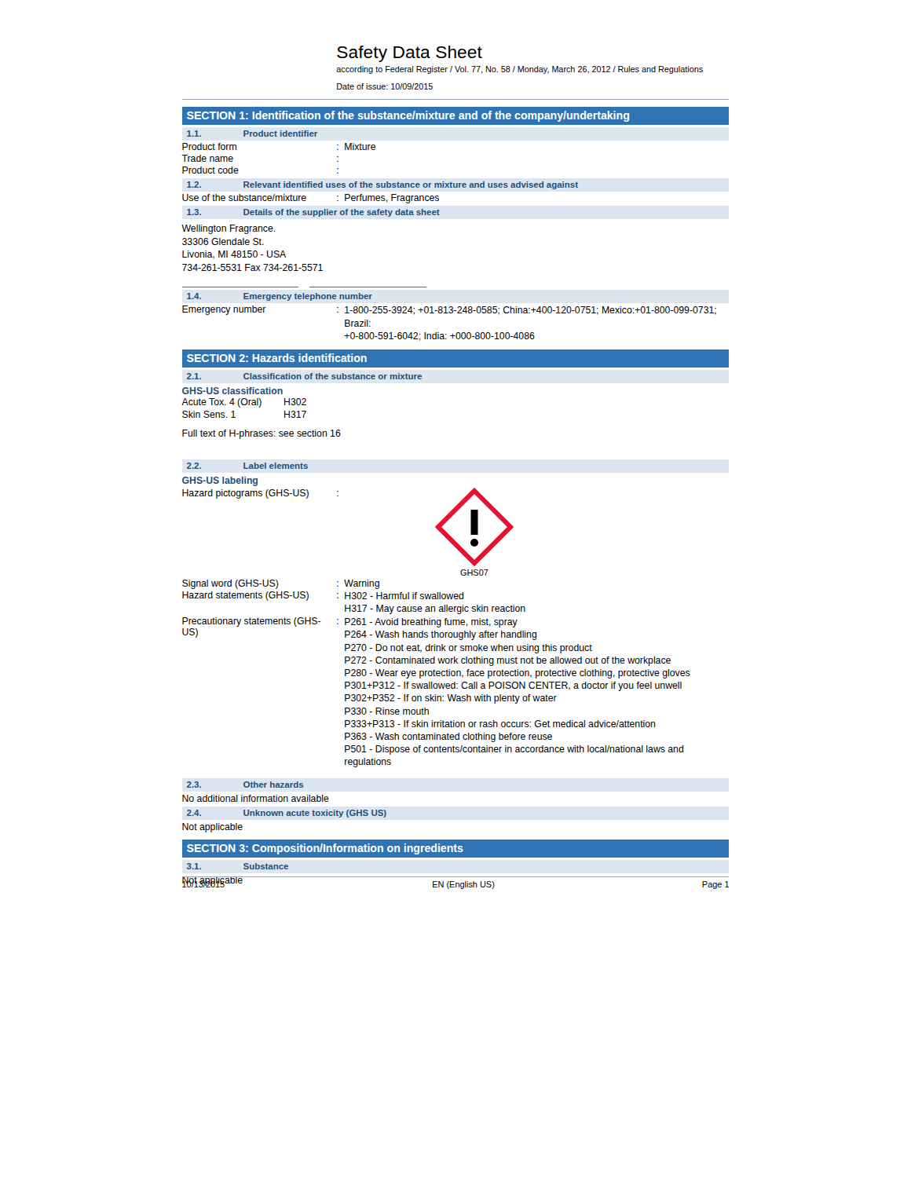Safety Data Sheet
according to Federal Register / Vol. 77, No. 58 / Monday, March 26, 2012 / Rules and Regulations
Date of issue: 10/09/2015
SECTION 1: Identification of the substance/mixture and of the company/undertaking
1.1. Product identifier
Product form
:
Mixture
Trade name
:
Product code
:
1.2. Relevant identified uses of the substance or mixture and uses advised against
Use of the substance/mixture
:
Perfumes, Fragrances
1.3. Details of the supplier of the safety data sheet
Wellington Fragrance.
33306 Glendale St.
Livonia, MI 48150 - USA
734-261-5531 Fax 734-261-5571
1.4. Emergency telephone number
Emergency number
:
1-800-255-3924; +01-813-248-0585; China:+400-120-0751; Mexico:+01-800-099-0731; Brazil:
+0-800-591-6042; India: +000-800-100-4086
SECTION 2: Hazards identification
2.1. Classification of the substance or mixture
GHS-US classification
Acute Tox. 4 (Oral) H302
Skin Sens. 1 H317
Full text of H-phrases: see section 16
2.2. Label elements
GHS-US labeling
Hazard pictograms (GHS-US)
:
GHS07
Signal word (GHS-US)
:
Warning
Hazard statements (GHS-US)
:
H302 - Harmful if swallowed
H317 - May cause an allergic skin reaction
Precautionary statements (GHS-US)
:
P261 - Avoid breathing fume, mist, spray
P264 - Wash hands thoroughly after handling
P270 - Do not eat, drink or smoke when using this product
P272 - Contaminated work clothing must not be allowed out of the workplace
P280 - Wear eye protection, face protection, protective clothing, protective gloves
P301+P312 - If swallowed: Call a POISON CENTER, a doctor if you feel unwell
P302+P352 - If on skin: Wash with plenty of water
P330 - Rinse mouth
P333+P313 - If skin irritation or rash occurs: Get medical advice/attention
P363 - Wash contaminated clothing before reuse
P501 - Dispose of contents/container in accordance with local/national laws and regulations
2.3. Other hazards
No additional information available
2.4. Unknown acute toxicity (GHS US)
Not applicable
SECTION 3: Composition/Information on ingredients
3.1. Substance
Not applicable
10/13/2015
EN (English US)
Page 1